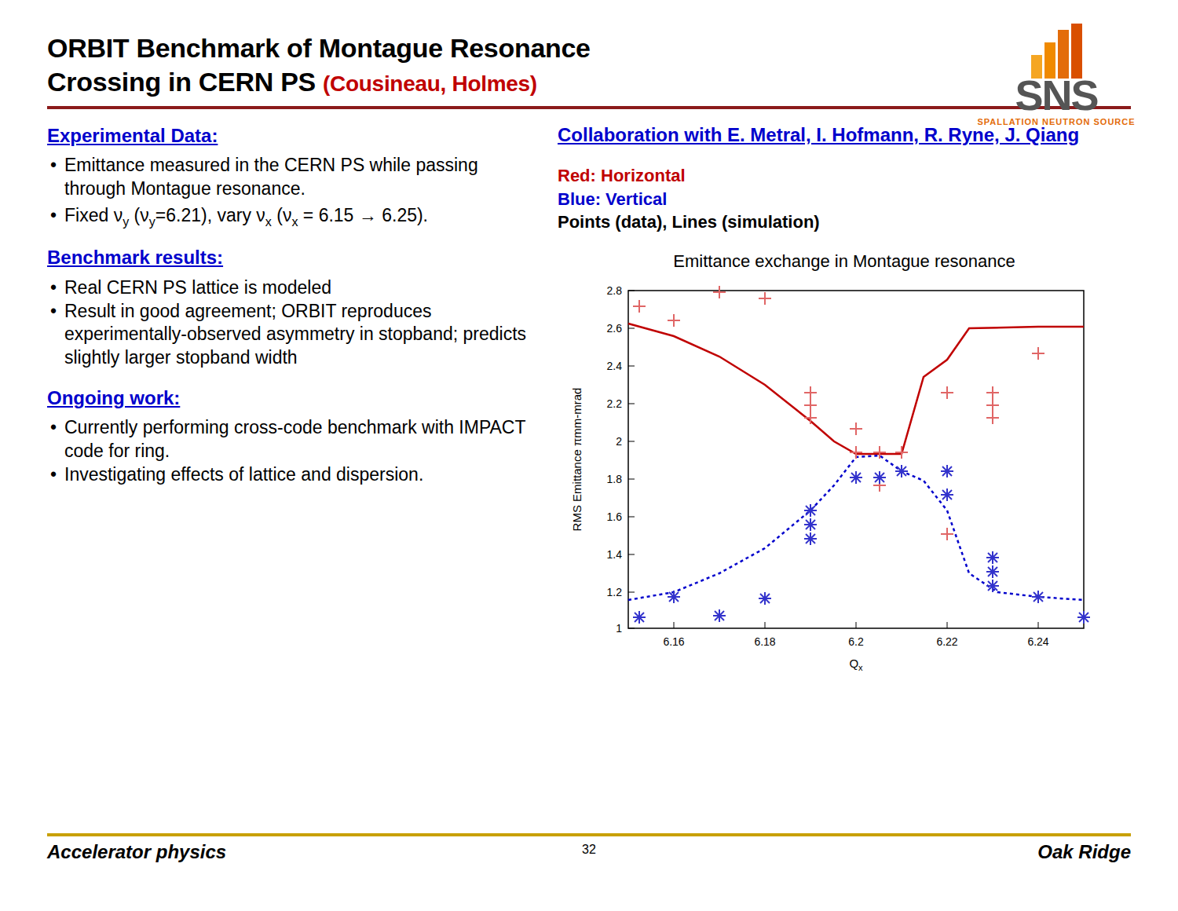SNS
SPALLATION NEUTRON SOURCE
ORBIT Benchmark of Montague Resonance
Crossing in CERN PS (Cousineau, Holmes)
Experimental Data:
Emittance measured in the CERN PS while passing through Montague resonance.
Fixed νy (νy=6.21), vary νx (νx = 6.15 → 6.25).
Benchmark results:
Real CERN PS lattice is modeled
Result in good agreement; ORBIT reproduces experimentally-observed asymmetry in stopband; predicts slightly larger stopband width
Ongoing work:
Currently performing cross-code benchmark with IMPACT code for ring.
Investigating effects of lattice and dispersion.
Collaboration with E. Metral, I. Hofmann, R. Ryne, J. Qiang
Red: Horizontal
Blue: Vertical
Points (data), Lines (simulation)
Emittance exchange in Montague resonance
2.8 2.6 2.4 2.2 2 1.8 1.6 1.4 1.2 1 6.16 6.18 6.2 6.22 6.24 Qx RMS Emittance πmm-mrad
32
Accelerator physics Oak Ridge